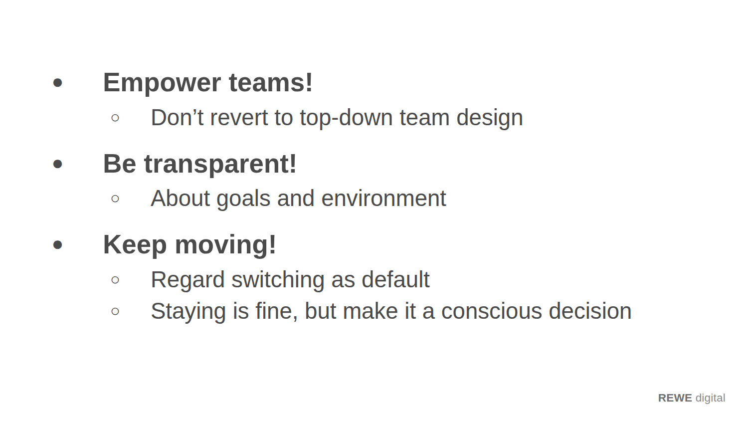Empower teams!
Don’t revert to top-down team design
Be transparent!
About goals and environment
Keep moving!
Regard switching as default
Staying is fine, but make it a conscious decision
REWE digital